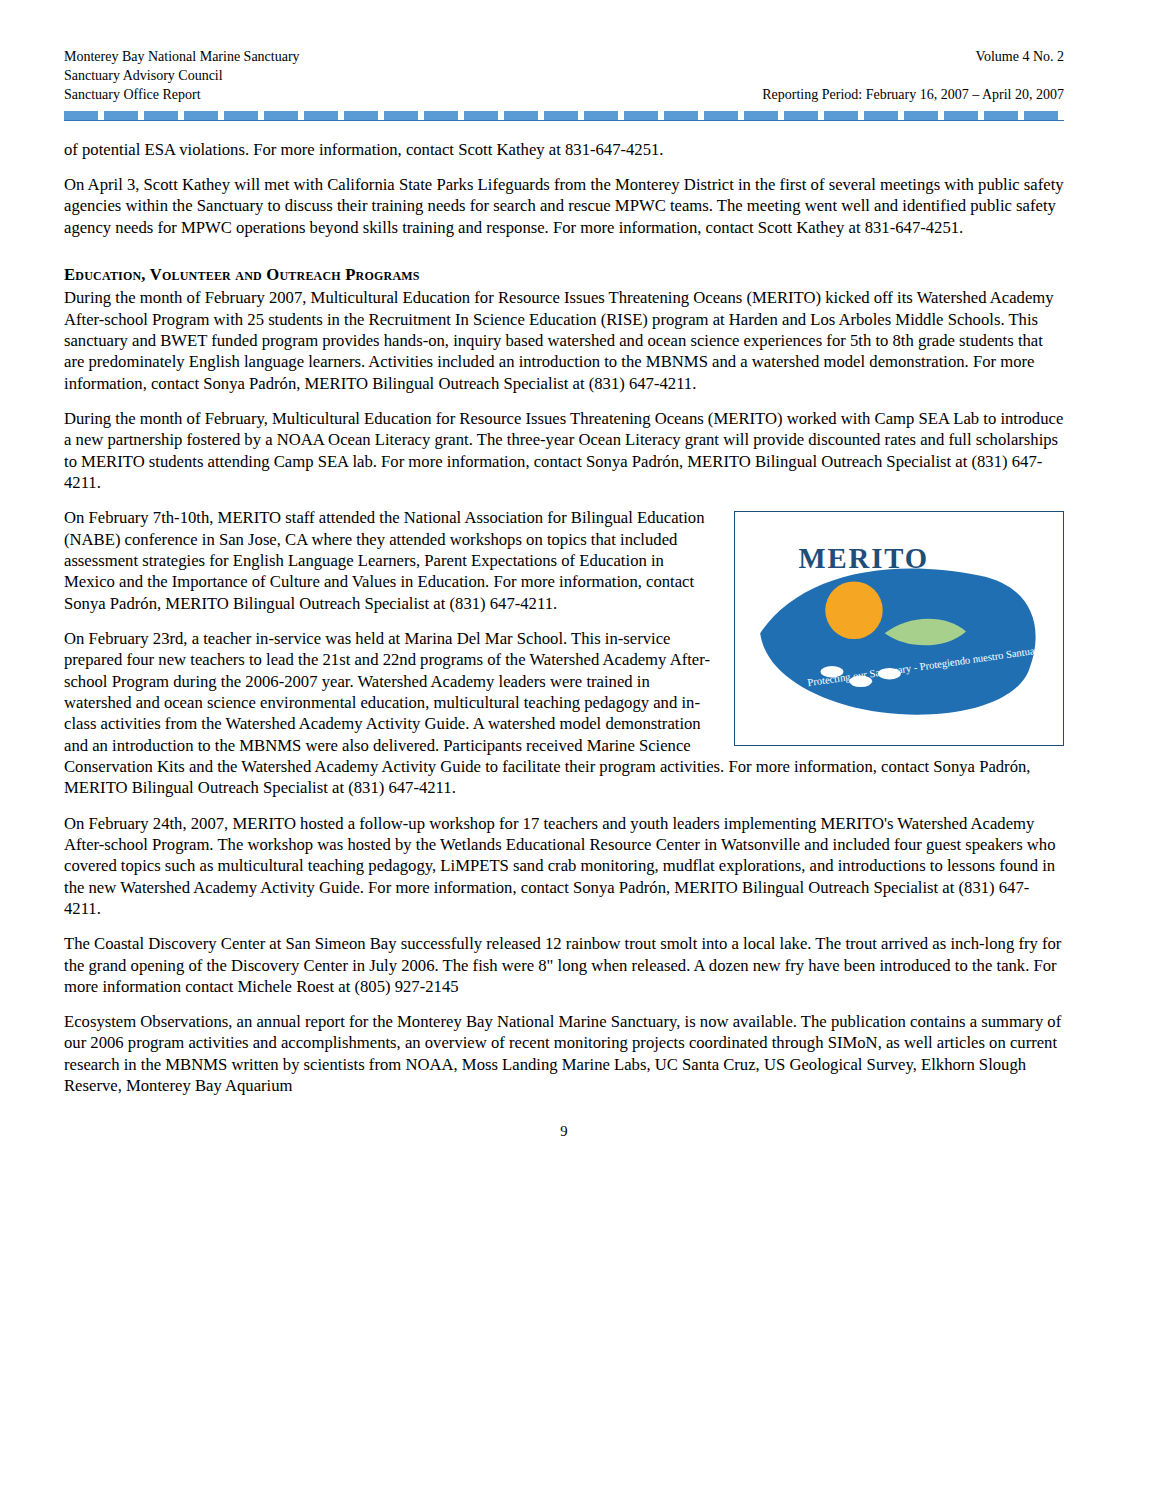Monterey Bay National Marine Sanctuary
Sanctuary Advisory Council
Sanctuary Office Report
Volume 4 No. 2
Reporting Period: February 16, 2007 – April 20, 2007
of potential ESA violations. For more information, contact Scott Kathey at 831-647-4251.
On April 3, Scott Kathey will met with California State Parks Lifeguards from the Monterey District in the first of several meetings with public safety agencies within the Sanctuary to discuss their training needs for search and rescue MPWC teams. The meeting went well and identified public safety agency needs for MPWC operations beyond skills training and response. For more information, contact Scott Kathey at 831-647-4251.
Education, Volunteer and Outreach Programs
During the month of February 2007, Multicultural Education for Resource Issues Threatening Oceans (MERITO) kicked off its Watershed Academy After-school Program with 25 students in the Recruitment In Science Education (RISE) program at Harden and Los Arboles Middle Schools. This sanctuary and BWET funded program provides hands-on, inquiry based watershed and ocean science experiences for 5th to 8th grade students that are predominately English language learners. Activities included an introduction to the MBNMS and a watershed model demonstration. For more information, contact Sonya Padrón, MERITO Bilingual Outreach Specialist at (831) 647-4211.
During the month of February, Multicultural Education for Resource Issues Threatening Oceans (MERITO) worked with Camp SEA Lab to introduce a new partnership fostered by a NOAA Ocean Literacy grant. The three-year Ocean Literacy grant will provide discounted rates and full scholarships to MERITO students attending Camp SEA lab. For more information, contact Sonya Padrón, MERITO Bilingual Outreach Specialist at (831) 647-4211.
On February 7th-10th, MERITO staff attended the National Association for Bilingual Education (NABE) conference in San Jose, CA where they attended workshops on topics that included assessment strategies for English Language Learners, Parent Expectations of Education in Mexico and the Importance of Culture and Values in Education. For more information, contact Sonya Padrón, MERITO Bilingual Outreach Specialist at (831) 647-4211.
On February 23rd, a teacher in-service was held at Marina Del Mar School. This in-service prepared four new teachers to lead the 21st and 22nd programs of the Watershed Academy After-school Program during the 2006-2007 year. Watershed Academy leaders were trained in watershed and ocean science environmental education, multicultural teaching pedagogy and in-class activities from the Watershed Academy Activity Guide. A watershed model demonstration and an introduction to the MBNMS were also delivered. Participants received Marine Science Conservation Kits and the Watershed Academy Activity Guide to facilitate their program activities. For more information, contact Sonya Padrón, MERITO Bilingual Outreach Specialist at (831) 647-4211.
On February 24th, 2007, MERITO hosted a follow-up workshop for 17 teachers and youth leaders implementing MERITO's Watershed Academy After-school Program. The workshop was hosted by the Wetlands Educational Resource Center in Watsonville and included four guest speakers who covered topics such as multicultural teaching pedagogy, LiMPETS sand crab monitoring, mudflat explorations, and introductions to lessons found in the new Watershed Academy Activity Guide. For more information, contact Sonya Padrón, MERITO Bilingual Outreach Specialist at (831) 647-4211.
The Coastal Discovery Center at San Simeon Bay successfully released 12 rainbow trout smolt into a local lake. The trout arrived as inch-long fry for the grand opening of the Discovery Center in July 2006. The fish were 8" long when released. A dozen new fry have been introduced to the tank. For more information contact Michele Roest at (805) 927-2145
Ecosystem Observations, an annual report for the Monterey Bay National Marine Sanctuary, is now available. The publication contains a summary of our 2006 program activities and accomplishments, an overview of recent monitoring projects coordinated through SIMoN, as well articles on current research in the MBNMS written by scientists from NOAA, Moss Landing Marine Labs, UC Santa Cruz, US Geological Survey, Elkhorn Slough Reserve, Monterey Bay Aquarium
9